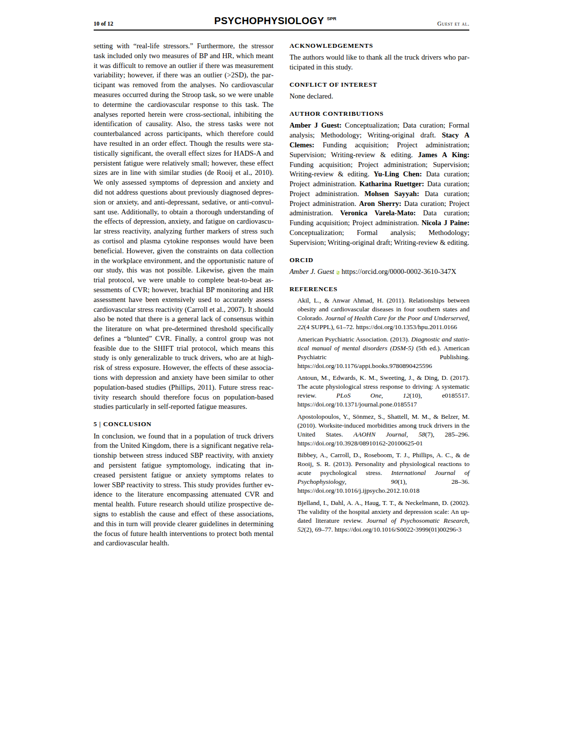10 of 12
PSYCHOPHYSIOLOGY SPR
Guest et al.
setting with “real-life stressors.” Furthermore, the stressor task included only two measures of BP and HR, which meant it was difficult to remove an outlier if there was measurement variability; however, if there was an outlier (>2SD), the participant was removed from the analyses. No cardiovascular measures occurred during the Stroop task, so we were unable to determine the cardiovascular response to this task. The analyses reported herein were cross-sectional, inhibiting the identification of causality. Also, the stress tasks were not counterbalanced across participants, which therefore could have resulted in an order effect. Though the results were statistically significant, the overall effect sizes for HADS-A and persistent fatigue were relatively small; however, these effect sizes are in line with similar studies (de Rooij et al., 2010). We only assessed symptoms of depression and anxiety and did not address questions about previously diagnosed depression or anxiety, and anti-depressant, sedative, or anti-convulsant use. Additionally, to obtain a thorough understanding of the effects of depression, anxiety, and fatigue on cardiovascular stress reactivity, analyzing further markers of stress such as cortisol and plasma cytokine responses would have been beneficial. However, given the constraints on data collection in the workplace environment, and the opportunistic nature of our study, this was not possible. Likewise, given the main trial protocol, we were unable to complete beat-to-beat assessments of CVR; however, brachial BP monitoring and HR assessment have been extensively used to accurately assess cardiovascular stress reactivity (Carroll et al., 2007). It should also be noted that there is a general lack of consensus within the literature on what pre-determined threshold specifically defines a “blunted” CVR. Finally, a control group was not feasible due to the SHIFT trial protocol, which means this study is only generalizable to truck drivers, who are at high-risk of stress exposure. However, the effects of these associations with depression and anxiety have been similar to other population-based studies (Phillips, 2011). Future stress reactivity research should therefore focus on population-based studies particularly in self-reported fatigue measures.
5 | CONCLUSION
In conclusion, we found that in a population of truck drivers from the United Kingdom, there is a significant negative relationship between stress induced SBP reactivity, with anxiety and persistent fatigue symptomology, indicating that increased persistent fatigue or anxiety symptoms relates to lower SBP reactivity to stress. This study provides further evidence to the literature encompassing attenuated CVR and mental health. Future research should utilize prospective designs to establish the cause and effect of these associations, and this in turn will provide clearer guidelines in determining the focus of future health interventions to protect both mental and cardiovascular health.
ACKNOWLEDGEMENTS
The authors would like to thank all the truck drivers who participated in this study.
CONFLICT OF INTEREST
None declared.
AUTHOR CONTRIBUTIONS
Amber J Guest: Conceptualization; Data curation; Formal analysis; Methodology; Writing-original draft. Stacy A Clemes: Funding acquisition; Project administration; Supervision; Writing-review & editing. James A King: Funding acquisition; Project administration; Supervision; Writing-review & editing. Yu-Ling Chen: Data curation; Project administration. Katharina Ruettger: Data curation; Project administration. Mohsen Sayyah: Data curation; Project administration. Aron Sherry: Data curation; Project administration. Veronica Varela-Mato: Data curation; Funding acquisition; Project administration. Nicola J Paine: Conceptualization; Formal analysis; Methodology; Supervision; Writing-original draft; Writing-review & editing.
ORCID
Amber J. Guest iD https://orcid.org/0000-0002-3610-347X
REFERENCES
Akil, L., & Anwar Ahmad, H. (2011). Relationships between obesity and cardiovascular diseases in four southern states and Colorado. Journal of Health Care for the Poor and Underserved, 22(4 SUPPL), 61–72. https://doi.org/10.1353/hpu.2011.0166
American Psychiatric Association. (2013). Diagnostic and statistical manual of mental disorders (DSM-5) (5th ed.). American Psychiatric Publishing. https://doi.org/10.1176/appi.books.9780890425596
Antoun, M., Edwards, K. M., Sweeting, J., & Ding, D. (2017). The acute physiological stress response to driving: A systematic review. PLoS One, 12(10), e0185517. https://doi.org/10.1371/journal.pone.0185517
Apostolopoulos, Y., Sönmez, S., Shattell, M. M., & Belzer, M. (2010). Worksite-induced morbidities among truck drivers in the United States. AAOHN Journal, 58(7), 285–296. https://doi.org/10.3928/08910162-20100625-01
Bibbey, A., Carroll, D., Roseboom, T. J., Phillips, A. C., & de Rooij, S. R. (2013). Personality and physiological reactions to acute psychological stress. International Journal of Psychophysiology, 90(1), 28–36. https://doi.org/10.1016/j.ijpsycho.2012.10.018
Bjelland, I., Dahl, A. A., Haug, T. T., & Neckelmann, D. (2002). The validity of the hospital anxiety and depression scale: An updated literature review. Journal of Psychosomatic Research, 52(2), 69–77. https://doi.org/10.1016/S0022-3999(01)00296-3